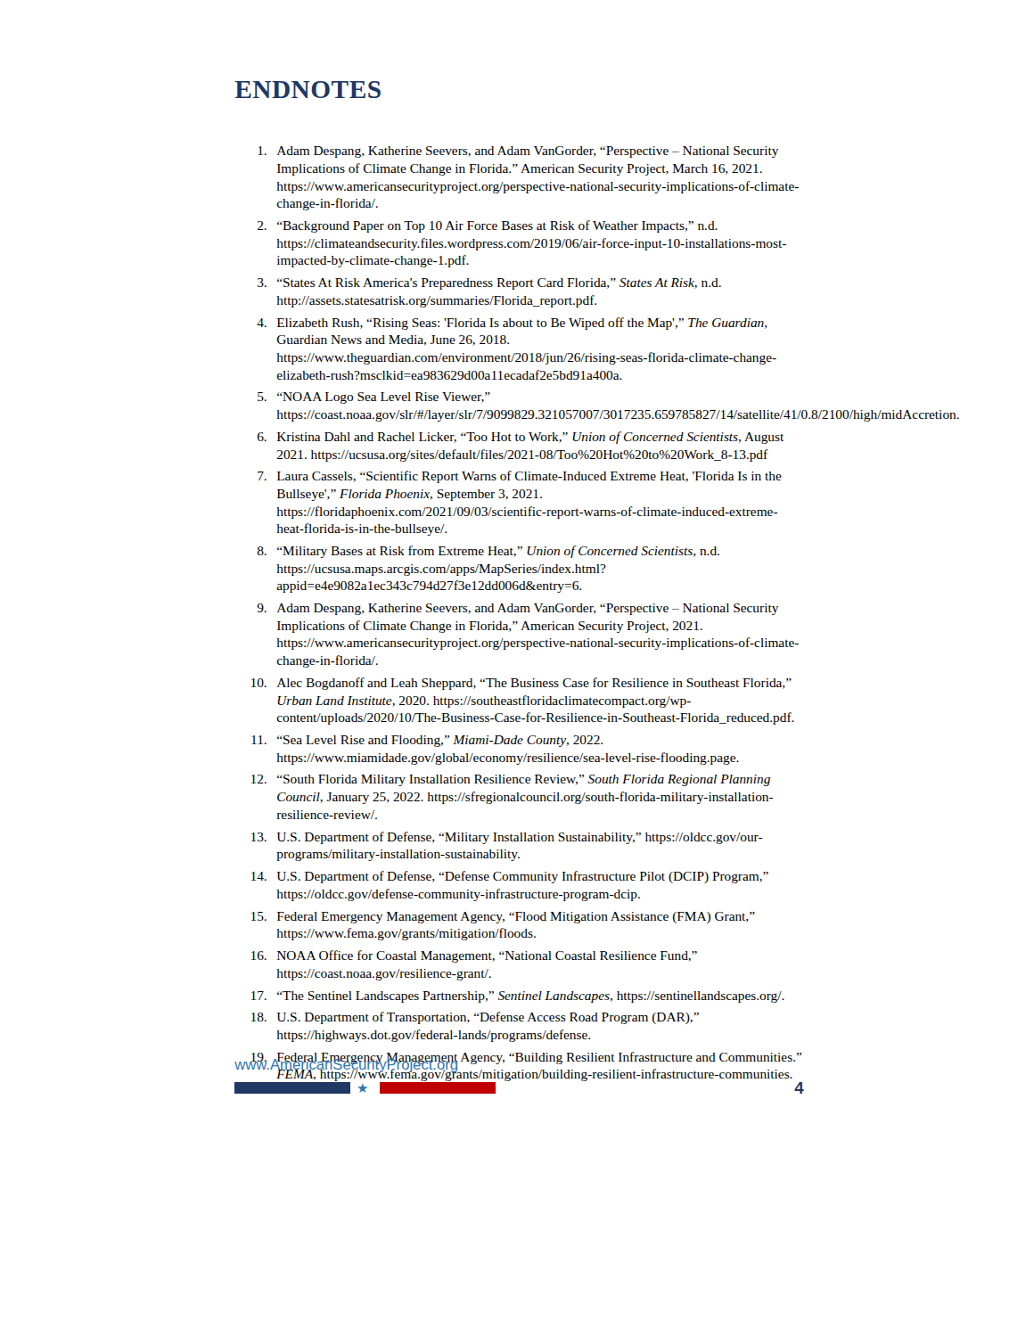ENDNOTES
Adam Despang, Katherine Seevers, and Adam VanGorder, “Perspective – National Security Implications of Climate Change in Florida.” American Security Project, March 16, 2021. https://www.americansecurityproject.org/perspective-national-security-implications-of-climate-change-in-florida/.
“Background Paper on Top 10 Air Force Bases at Risk of Weather Impacts,” n.d. https://climateandsecurity.files.wordpress.com/2019/06/air-force-input-10-installations-most-impacted-by-climate-change-1.pdf.
“States At Risk America's Preparedness Report Card Florida,” States At Risk, n.d. http://assets.statesatrisk.org/summaries/Florida_report.pdf.
Elizabeth Rush, “Rising Seas: 'Florida Is about to Be Wiped off the Map',” The Guardian, Guardian News and Media, June 26, 2018. https://www.theguardian.com/environment/2018/jun/26/rising-seas-florida-climate-change-elizabeth-rush?msclkid=ea983629d00a11ecadaf2e5bd91a400a.
“NOAA Logo Sea Level Rise Viewer,” https://coast.noaa.gov/slr/#/layer/slr/7/9099829.321057007/3017235.659785827/14/satellite/41/0.8/2100/high/midAccretion.
Kristina Dahl and Rachel Licker, “Too Hot to Work,” Union of Concerned Scientists, August 2021. https://ucsusa.org/sites/default/files/2021-08/Too%20Hot%20to%20Work_8-13.pdf
Laura Cassels, “Scientific Report Warns of Climate-Induced Extreme Heat, 'Florida Is in the Bullseye',” Florida Phoenix, September 3, 2021. https://floridaphoenix.com/2021/09/03/scientific-report-warns-of-climate-induced-extreme-heat-florida-is-in-the-bullseye/.
“Military Bases at Risk from Extreme Heat,” Union of Concerned Scientists, n.d. https://ucsusa.maps.arcgis.com/apps/MapSeries/index.html?appid=e4e9082a1ec343c794d27f3e12dd006d&entry=6.
Adam Despang, Katherine Seevers, and Adam VanGorder, “Perspective – National Security Implications of Climate Change in Florida,” American Security Project, 2021. https://www.americansecurityproject.org/perspective-national-security-implications-of-climate-change-in-florida/.
Alec Bogdanoff and Leah Sheppard, “The Business Case for Resilience in Southeast Florida,” Urban Land Institute, 2020. https://southeastfloridaclimatecompact.org/wp-content/uploads/2020/10/The-Business-Case-for-Resilience-in-Southeast-Florida_reduced.pdf.
“Sea Level Rise and Flooding,” Miami-Dade County, 2022. https://www.miamidade.gov/global/economy/resilience/sea-level-rise-flooding.page.
“South Florida Military Installation Resilience Review,” South Florida Regional Planning Council, January 25, 2022. https://sfregionalcouncil.org/south-florida-military-installation-resilience-review/.
U.S. Department of Defense, “Military Installation Sustainability,” https://oldcc.gov/our-programs/military-installation-sustainability.
U.S. Department of Defense, “Defense Community Infrastructure Pilot (DCIP) Program,” https://oldcc.gov/defense-community-infrastructure-program-dcip.
Federal Emergency Management Agency, “Flood Mitigation Assistance (FMA) Grant,” https://www.fema.gov/grants/mitigation/floods.
NOAA Office for Coastal Management, “National Coastal Resilience Fund,” https://coast.noaa.gov/resilience-grant/.
“The Sentinel Landscapes Partnership,” Sentinel Landscapes, https://sentinellandscapes.org/.
U.S. Department of Transportation, “Defense Access Road Program (DAR),” https://highways.dot.gov/federal-lands/programs/defense.
Federal Emergency Management Agency, “Building Resilient Infrastructure and Communities.” FEMA, https://www.fema.gov/grants/mitigation/building-resilient-infrastructure-communities.
www.AmericanSecurityProject.org
★
4